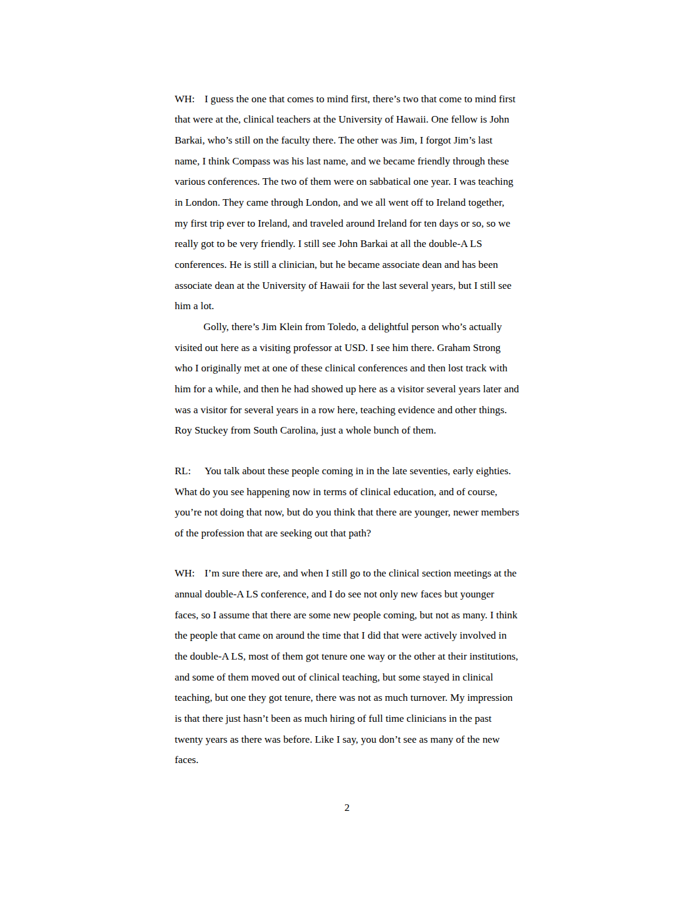WH: I guess the one that comes to mind first, there’s two that come to mind first that were at the, clinical teachers at the University of Hawaii. One fellow is John Barkai, who’s still on the faculty there. The other was Jim, I forgot Jim’s last name, I think Compass was his last name, and we became friendly through these various conferences. The two of them were on sabbatical one year. I was teaching in London. They came through London, and we all went off to Ireland together, my first trip ever to Ireland, and traveled around Ireland for ten days or so, so we really got to be very friendly. I still see John Barkai at all the double-A LS conferences. He is still a clinician, but he became associate dean and has been associate dean at the University of Hawaii for the last several years, but I still see him a lot.
Golly, there’s Jim Klein from Toledo, a delightful person who’s actually visited out here as a visiting professor at USD. I see him there. Graham Strong who I originally met at one of these clinical conferences and then lost track with him for a while, and then he had showed up here as a visitor several years later and was a visitor for several years in a row here, teaching evidence and other things. Roy Stuckey from South Carolina, just a whole bunch of them.
RL: You talk about these people coming in in the late seventies, early eighties. What do you see happening now in terms of clinical education, and of course, you’re not doing that now, but do you think that there are younger, newer members of the profession that are seeking out that path?
WH: I’m sure there are, and when I still go to the clinical section meetings at the annual double-A LS conference, and I do see not only new faces but younger faces, so I assume that there are some new people coming, but not as many. I think the people that came on around the time that I did that were actively involved in the double-A LS, most of them got tenure one way or the other at their institutions, and some of them moved out of clinical teaching, but some stayed in clinical teaching, but one they got tenure, there was not as much turnover. My impression is that there just hasn’t been as much hiring of full time clinicians in the past twenty years as there was before. Like I say, you don’t see as many of the new faces.
2